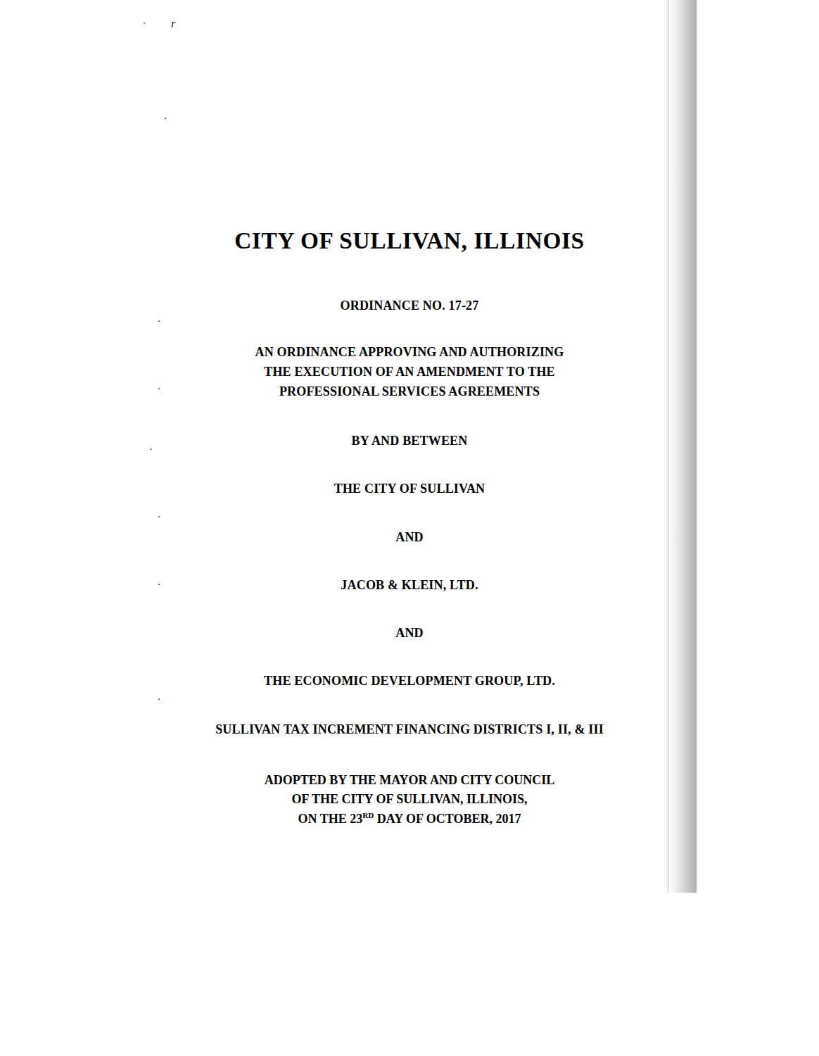` r . . . . . . .
CITY OF SULLIVAN, ILLINOIS
ORDINANCE NO. 17-27
AN ORDINANCE APPROVING AND AUTHORIZING
THE EXECUTION OF AN AMENDMENT TO THE
PROFESSIONAL SERVICES AGREEMENTS
BY AND BETWEEN
THE CITY OF SULLIVAN
AND
JACOB & KLEIN, LTD.
AND
THE ECONOMIC DEVELOPMENT GROUP, LTD.
SULLIVAN TAX INCREMENT FINANCING DISTRICTS I, II, & III
ADOPTED BY THE MAYOR AND CITY COUNCIL
OF THE CITY OF SULLIVAN, ILLINOIS,
ON THE 23RD DAY OF OCTOBER, 2017